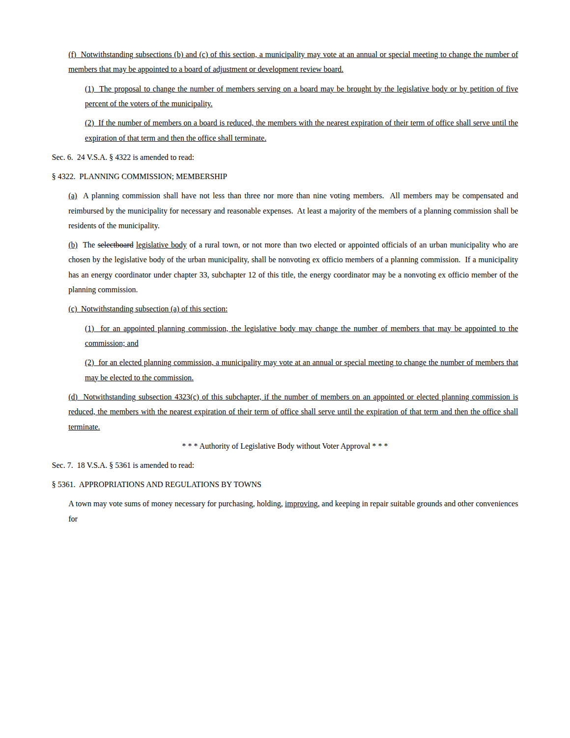(f) Notwithstanding subsections (b) and (c) of this section, a municipality may vote at an annual or special meeting to change the number of members that may be appointed to a board of adjustment or development review board.
(1) The proposal to change the number of members serving on a board may be brought by the legislative body or by petition of five percent of the voters of the municipality.
(2) If the number of members on a board is reduced, the members with the nearest expiration of their term of office shall serve until the expiration of that term and then the office shall terminate.
Sec. 6. 24 V.S.A. § 4322 is amended to read:
§ 4322. PLANNING COMMISSION; MEMBERSHIP
(a) A planning commission shall have not less than three nor more than nine voting members. All members may be compensated and reimbursed by the municipality for necessary and reasonable expenses. At least a majority of the members of a planning commission shall be residents of the municipality.
(b) The selectboard legislative body of a rural town, or not more than two elected or appointed officials of an urban municipality who are chosen by the legislative body of the urban municipality, shall be nonvoting ex officio members of a planning commission. If a municipality has an energy coordinator under chapter 33, subchapter 12 of this title, the energy coordinator may be a nonvoting ex officio member of the planning commission.
(c) Notwithstanding subsection (a) of this section:
(1) for an appointed planning commission, the legislative body may change the number of members that may be appointed to the commission; and
(2) for an elected planning commission, a municipality may vote at an annual or special meeting to change the number of members that may be elected to the commission.
(d) Notwithstanding subsection 4323(c) of this subchapter, if the number of members on an appointed or elected planning commission is reduced, the members with the nearest expiration of their term of office shall serve until the expiration of that term and then the office shall terminate.
* * * Authority of Legislative Body without Voter Approval * * *
Sec. 7. 18 V.S.A. § 5361 is amended to read:
§ 5361. APPROPRIATIONS AND REGULATIONS BY TOWNS
A town may vote sums of money necessary for purchasing, holding, improving, and keeping in repair suitable grounds and other conveniences for